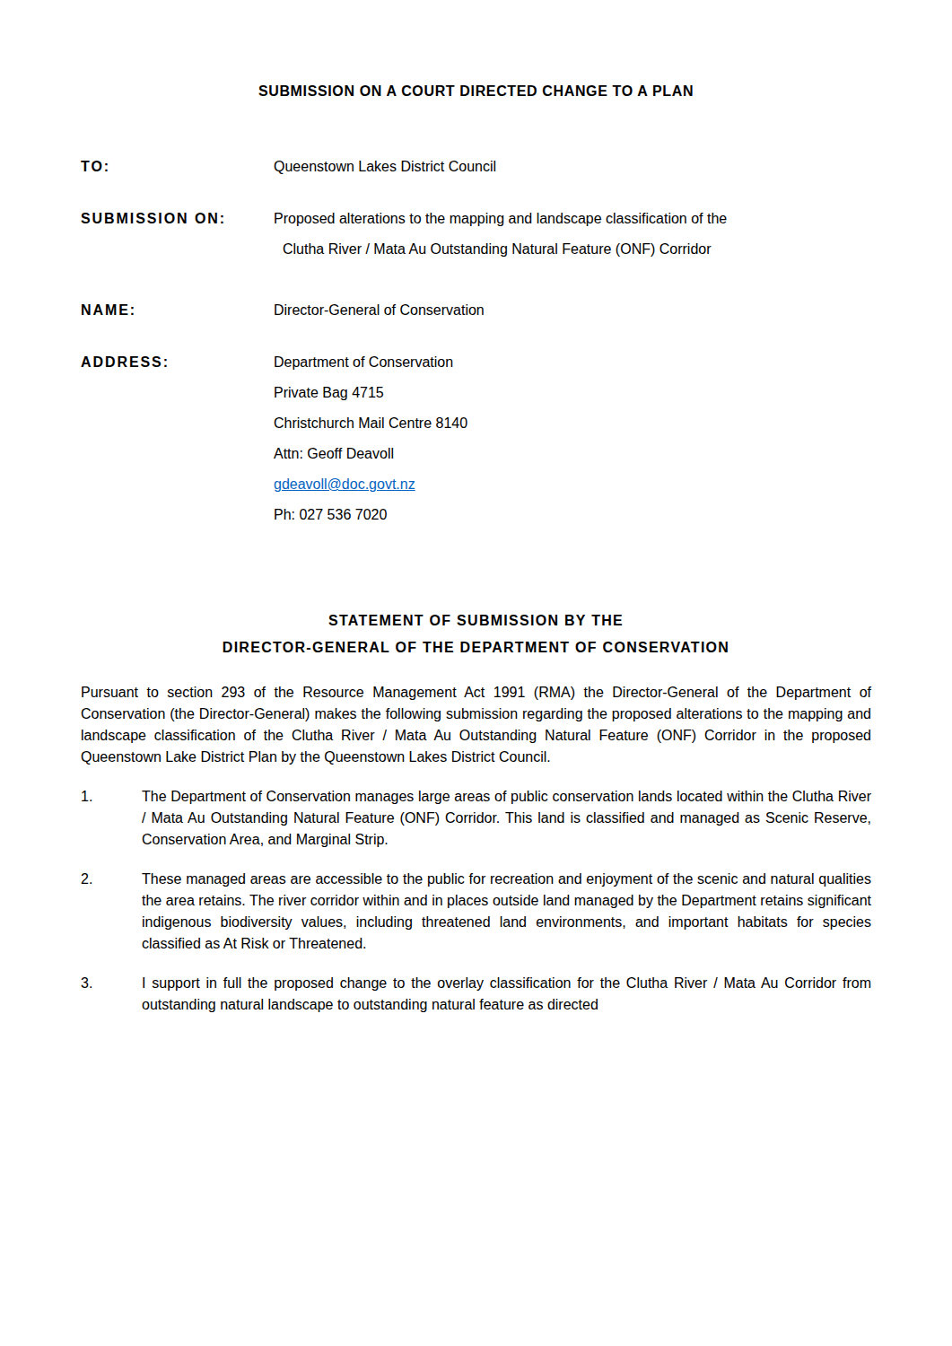SUBMISSION ON A COURT DIRECTED CHANGE TO A PLAN
| TO: | Queenstown Lakes District Council |
| SUBMISSION ON: | Proposed alterations to the mapping and landscape classification of the Clutha River / Mata Au Outstanding Natural Feature (ONF) Corridor |
| NAME: | Director-General of Conservation |
| ADDRESS: | Department of Conservation Private Bag 4715 Christchurch Mail Centre 8140 Attn: Geoff Deavoll gdeavoll@doc.govt.nz Ph: 027 536 7020 |
STATEMENT OF SUBMISSION BY THE
DIRECTOR-GENERAL OF THE DEPARTMENT OF CONSERVATION
Pursuant to section 293 of the Resource Management Act 1991 (RMA) the Director-General of the Department of Conservation (the Director-General) makes the following submission regarding the proposed alterations to the mapping and landscape classification of the Clutha River / Mata Au Outstanding Natural Feature (ONF) Corridor in the proposed Queenstown Lake District Plan by the Queenstown Lakes District Council.
The Department of Conservation manages large areas of public conservation lands located within the Clutha River / Mata Au Outstanding Natural Feature (ONF) Corridor. This land is classified and managed as Scenic Reserve, Conservation Area, and Marginal Strip.
These managed areas are accessible to the public for recreation and enjoyment of the scenic and natural qualities the area retains. The river corridor within and in places outside land managed by the Department retains significant indigenous biodiversity values, including threatened land environments, and important habitats for species classified as At Risk or Threatened.
I support in full the proposed change to the overlay classification for the Clutha River / Mata Au Corridor from outstanding natural landscape to outstanding natural feature as directed